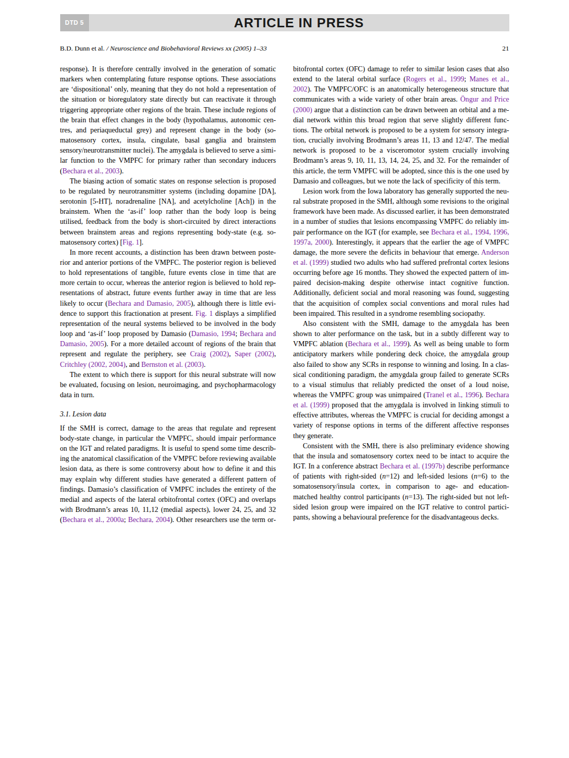DTD 5
ARTICLE IN PRESS
B.D. Dunn et al. / Neuroscience and Biobehavioral Reviews xx (2005) 1–33
21
response). It is therefore centrally involved in the generation of somatic markers when contemplating future response options. These associations are ‘dispositional’ only, meaning that they do not hold a representation of the situation or bioregulatory state directly but can reactivate it through triggering appropriate other regions of the brain. These include regions of the brain that effect changes in the body (hypothalamus, autonomic centres, and periaqueductal grey) and represent change in the body (somatosensory cortex, insula, cingulate, basal ganglia and brainstem sensory/neurotransmitter nuclei). The amygdala is believed to serve a similar function to the VMPFC for primary rather than secondary inducers (Bechara et al., 2003).
The biasing action of somatic states on response selection is proposed to be regulated by neurotransmitter systems (including dopamine [DA], serotonin [5-HT], noradrenaline [NA], and acetylcholine [Ach]) in the brainstem. When the ‘as-if’ loop rather than the body loop is being utilised, feedback from the body is short-circuited by direct interactions between brainstem areas and regions representing body-state (e.g. somatosensory cortex) [Fig. 1].
In more recent accounts, a distinction has been drawn between posterior and anterior portions of the VMPFC. The posterior region is believed to hold representations of tangible, future events close in time that are more certain to occur, whereas the anterior region is believed to hold representations of abstract, future events further away in time that are less likely to occur (Bechara and Damasio, 2005), although there is little evidence to support this fractionation at present. Fig. 1 displays a simplified representation of the neural systems believed to be involved in the body loop and ‘as-if’ loop proposed by Damasio (Damasio, 1994; Bechara and Damasio, 2005). For a more detailed account of regions of the brain that represent and regulate the periphery, see Craig (2002), Saper (2002), Critchley (2002, 2004), and Bernston et al. (2003).
The extent to which there is support for this neural substrate will now be evaluated, focusing on lesion, neuroimaging, and psychopharmacology data in turn.
3.1. Lesion data
If the SMH is correct, damage to the areas that regulate and represent body-state change, in particular the VMPFC, should impair performance on the IGT and related paradigms. It is useful to spend some time describing the anatomical classification of the VMPFC before reviewing available lesion data, as there is some controversy about how to define it and this may explain why different studies have generated a different pattern of findings. Damasio’s classification of VMPFC includes the entirety of the medial and aspects of the lateral orbitofrontal cortex (OFC) and overlaps with Brodmann’s areas 10, 11,12 (medial aspects), lower 24, 25, and 32 (Bechara et al., 2000a; Bechara, 2004). Other researchers use the term orbitofrontal cortex (OFC) damage to refer to similar lesion cases that also extend to the lateral orbital surface (Rogers et al., 1999; Manes et al., 2002). The VMPFC/OFC is an anatomically heterogeneous structure that communicates with a wide variety of other brain areas. Öngur and Price (2000) argue that a distinction can be drawn between an orbital and a medial network within this broad region that serve slightly different functions. The orbital network is proposed to be a system for sensory integration, crucially involving Brodmann’s areas 11, 13 and 12/47. The medial network is proposed to be a visceromotor system crucially involving Brodmann’s areas 9, 10, 11, 13, 14, 24, 25, and 32. For the remainder of this article, the term VMPFC will be adopted, since this is the one used by Damasio and colleagues, but we note the lack of specificity of this term.
Lesion work from the Iowa laboratory has generally supported the neural substrate proposed in the SMH, although some revisions to the original framework have been made. As discussed earlier, it has been demonstrated in a number of studies that lesions encompassing VMPFC do reliably impair performance on the IGT (for example, see Bechara et al., 1994, 1996, 1997a, 2000). Interestingly, it appears that the earlier the age of VMPFC damage, the more severe the deficits in behaviour that emerge. Anderson et al. (1999) studied two adults who had suffered prefrontal cortex lesions occurring before age 16 months. They showed the expected pattern of impaired decision-making despite otherwise intact cognitive function. Additionally, deficient social and moral reasoning was found, suggesting that the acquisition of complex social conventions and moral rules had been impaired. This resulted in a syndrome resembling sociopathy.
Also consistent with the SMH, damage to the amygdala has been shown to alter performance on the task, but in a subtly different way to VMPFC ablation (Bechara et al., 1999). As well as being unable to form anticipatory markers while pondering deck choice, the amygdala group also failed to show any SCRs in response to winning and losing. In a classical conditioning paradigm, the amygdala group failed to generate SCRs to a visual stimulus that reliably predicted the onset of a loud noise, whereas the VMPFC group was unimpaired (Tranel et al., 1996). Bechara et al. (1999) proposed that the amygdala is involved in linking stimuli to effective attributes, whereas the VMPFC is crucial for deciding amongst a variety of response options in terms of the different affective responses they generate.
Consistent with the SMH, there is also preliminary evidence showing that the insula and somatosensory cortex need to be intact to acquire the IGT. In a conference abstract Bechara et al. (1997b) describe performance of patients with right-sided (n=12) and left-sided lesions (n=6) to the somatosensory/insula cortex, in comparison to age- and education-matched healthy control participants (n=13). The right-sided but not left-sided lesion group were impaired on the IGT relative to control participants, showing a behavioural preference for the disadvantageous decks.